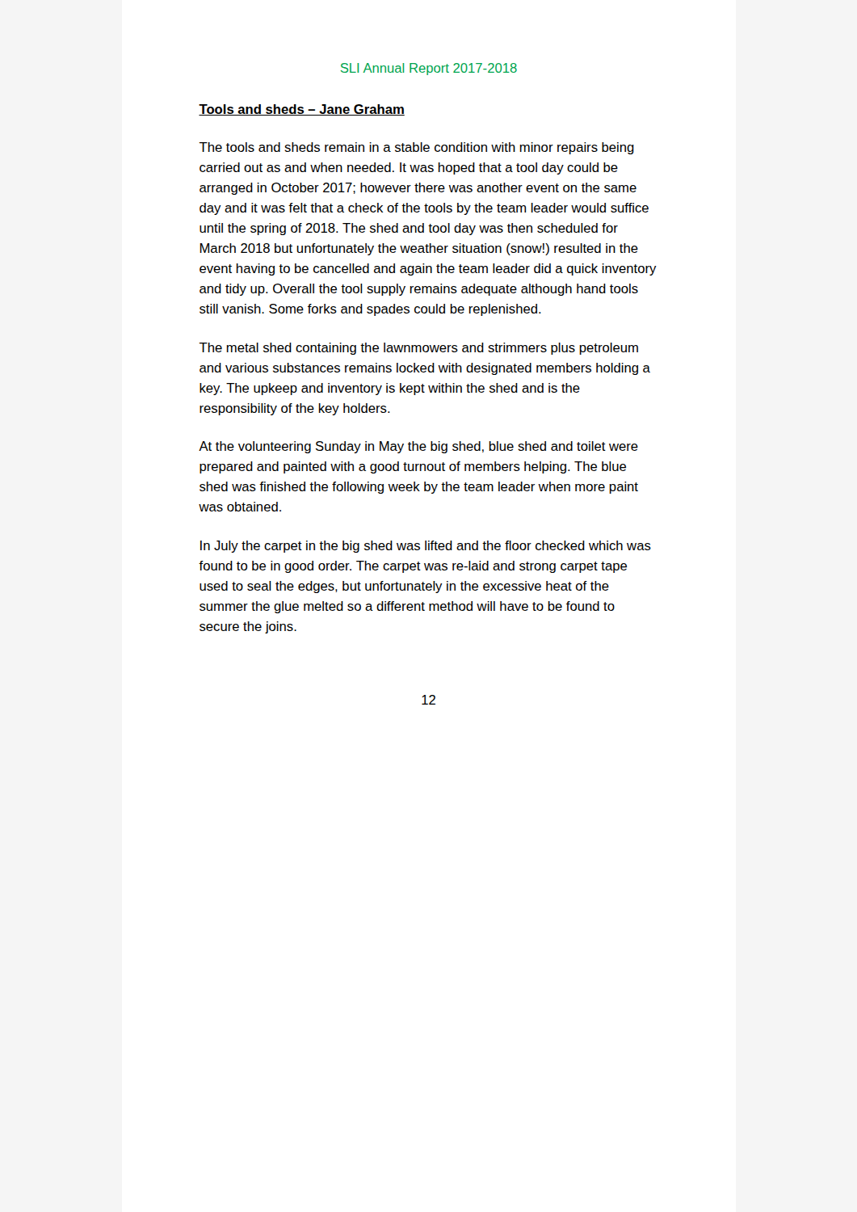SLI Annual Report 2017-2018
Tools and sheds – Jane Graham
The tools and sheds remain in a stable condition with minor repairs being carried out as and when needed. It was hoped that a tool day could be arranged in October 2017; however there was another event on the same day and it was felt that a check of the tools by the team leader would suffice until the spring of 2018. The shed and tool day was then scheduled for March 2018 but unfortunately the weather situation (snow!) resulted in the event having to be cancelled and again the team leader did a quick inventory and tidy up. Overall the tool supply remains adequate although hand tools still vanish. Some forks and spades could be replenished.
The metal shed containing the lawnmowers and strimmers plus petroleum and various substances remains locked with designated members holding a key. The upkeep and inventory is kept within the shed and is the responsibility of the key holders.
At the volunteering Sunday in May the big shed, blue shed and toilet were prepared and painted with a good turnout of members helping. The blue shed was finished the following week by the team leader when more paint was obtained.
In July the carpet in the big shed was lifted and the floor checked which was found to be in good order. The carpet was re-laid and strong carpet tape used to seal the edges, but unfortunately in the excessive heat of the summer the glue melted so a different method will have to be found to secure the joins.
12